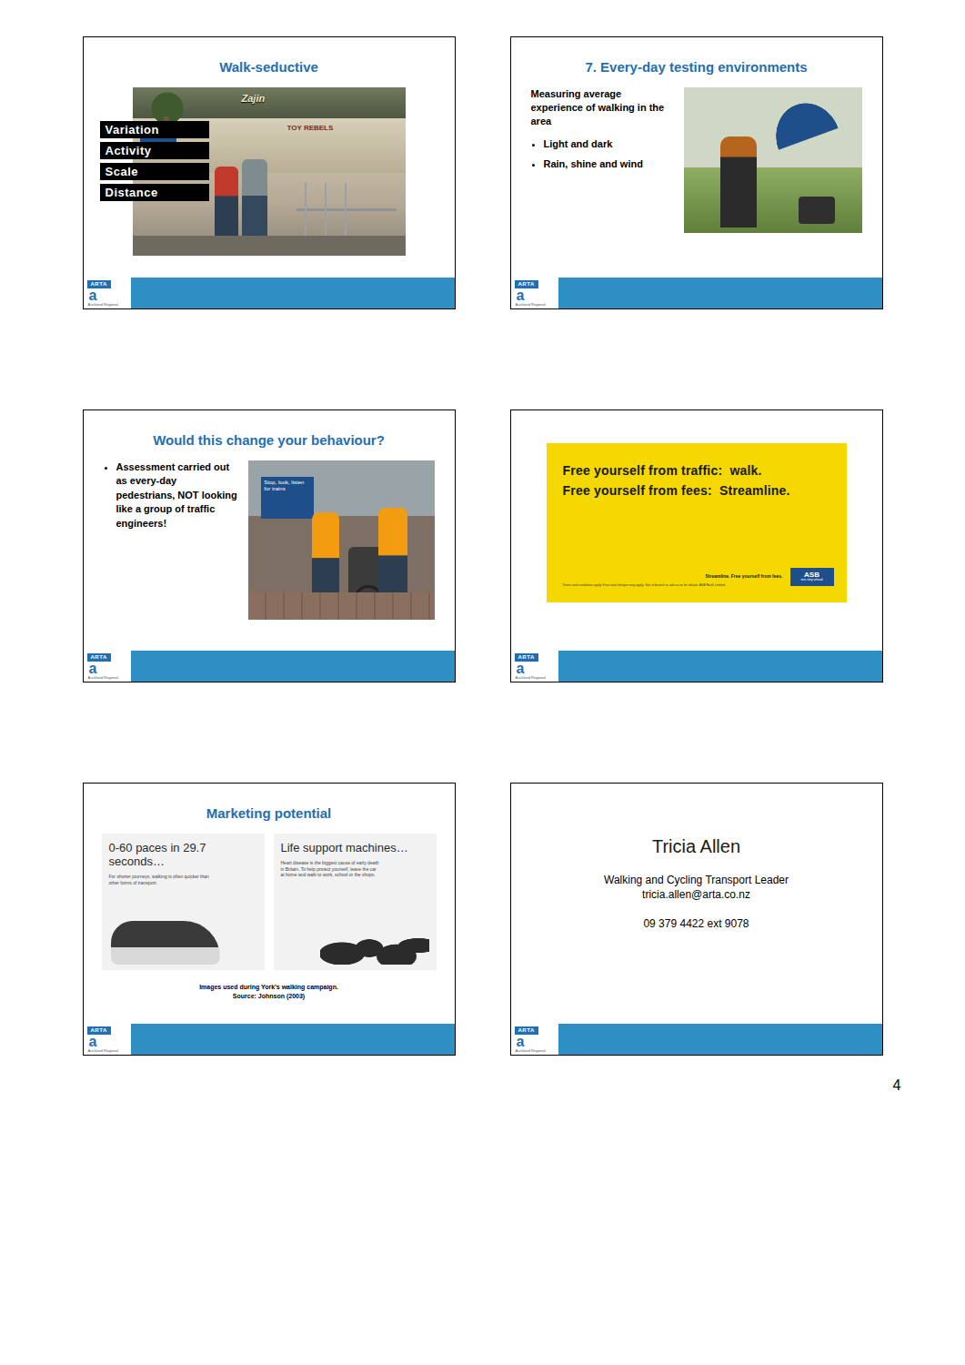Walk-seductive
Zajin
TOY REBELS
Variation
Activity
Scale
Distance
ARTA a Auckland Regional
7. Every-day testing environments
Measuring average experience of walking in the area
Light and dark
Rain, shine and wind
ARTA a Auckland Regional
Would this change your behaviour?
Assessment carried out as every-day pedestrians, NOT looking like a group of traffic engineers!
Stop, look, listen for trains
ARTA a Auckland Regional
Free yourself from traffic: walk.
Free yourself from fees: Streamline.
Terms and conditions apply. Fees and charges may apply. See in branch or asb.co.nz for details. ASB Bank Limited.
Streamline. Free yourself from fees.
ASBone step ahead
ARTA a Auckland Regional
Marketing potential
0-60 paces in 29.7 seconds…
For shorter journeys, walking is often quicker than other forms of transport.
Life support machines…
Heart disease is the biggest cause of early death in Britain. To help protect yourself, leave the car at home and walk to work, school or the shops.
Images used during York’s walking campaign.
Source: Johnson (2003)
ARTA a Auckland Regional
Tricia Allen
Walking and Cycling Transport Leader
tricia.allen@arta.co.nz
09 379 4422 ext 9078
ARTA a Auckland Regional
4